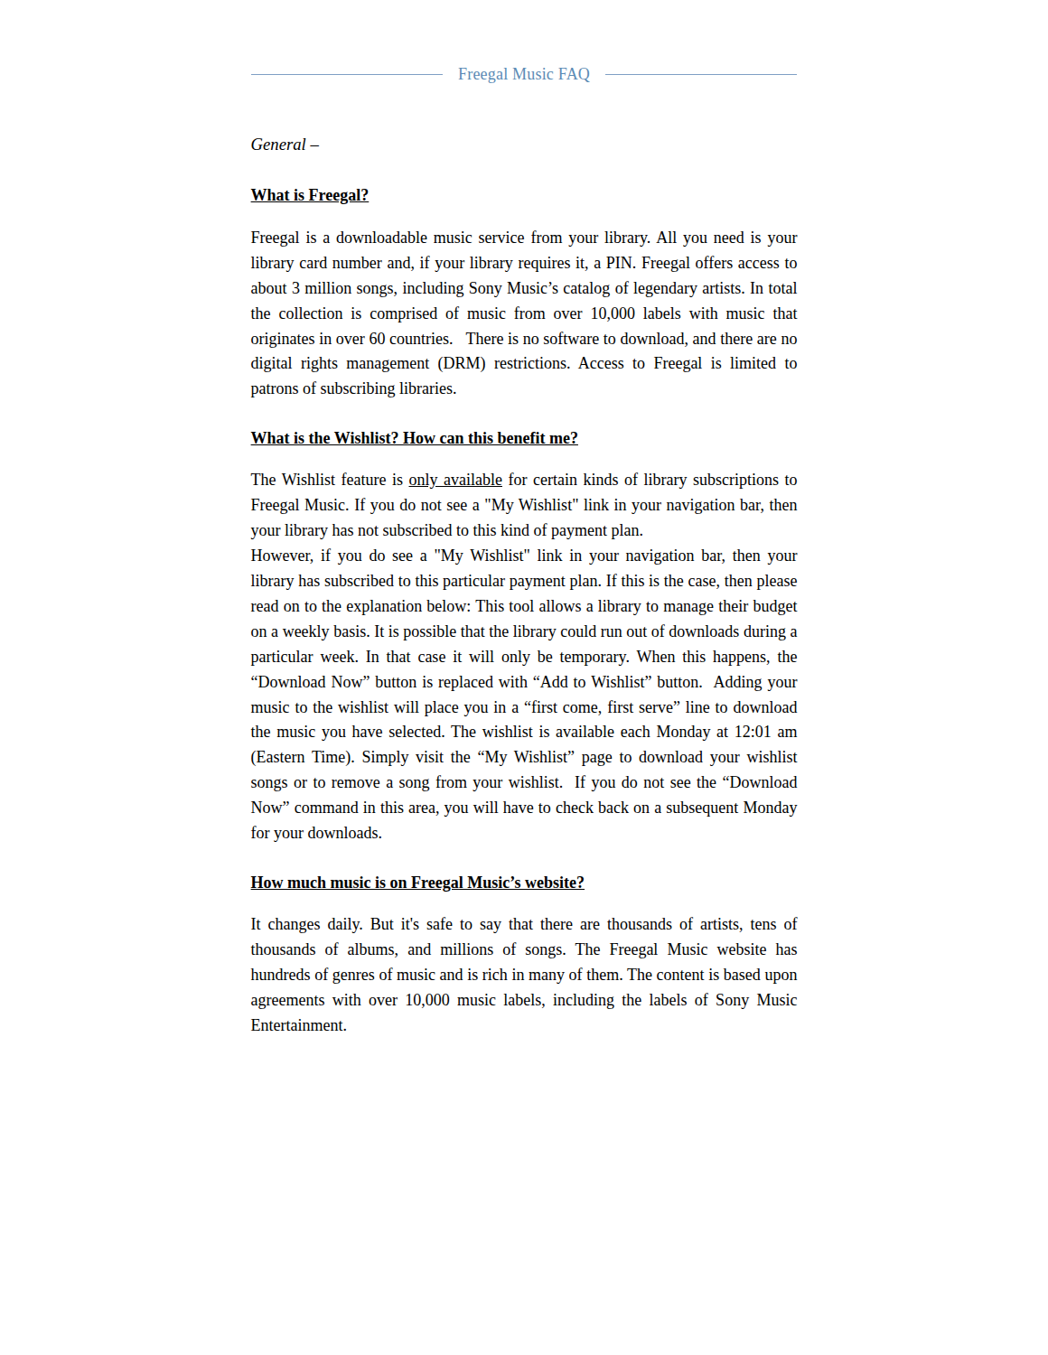Freegal Music FAQ
General –
What is Freegal?
Freegal is a downloadable music service from your library. All you need is your library card number and, if your library requires it, a PIN. Freegal offers access to about 3 million songs, including Sony Music’s catalog of legendary artists. In total the collection is comprised of music from over 10,000 labels with music that originates in over 60 countries. There is no software to download, and there are no digital rights management (DRM) restrictions. Access to Freegal is limited to patrons of subscribing libraries.
What is the Wishlist? How can this benefit me?
The Wishlist feature is only available for certain kinds of library subscriptions to Freegal Music. If you do not see a "My Wishlist" link in your navigation bar, then your library has not subscribed to this kind of payment plan.
However, if you do see a "My Wishlist" link in your navigation bar, then your library has subscribed to this particular payment plan. If this is the case, then please read on to the explanation below: This tool allows a library to manage their budget on a weekly basis. It is possible that the library could run out of downloads during a particular week. In that case it will only be temporary. When this happens, the “Download Now” button is replaced with “Add to Wishlist” button. Adding your music to the wishlist will place you in a “first come, first serve” line to download the music you have selected. The wishlist is available each Monday at 12:01 am (Eastern Time). Simply visit the “My Wishlist” page to download your wishlist songs or to remove a song from your wishlist. If you do not see the “Download Now” command in this area, you will have to check back on a subsequent Monday for your downloads.
How much music is on Freegal Music’s website?
It changes daily. But it's safe to say that there are thousands of artists, tens of thousands of albums, and millions of songs. The Freegal Music website has hundreds of genres of music and is rich in many of them. The content is based upon agreements with over 10,000 music labels, including the labels of Sony Music Entertainment.